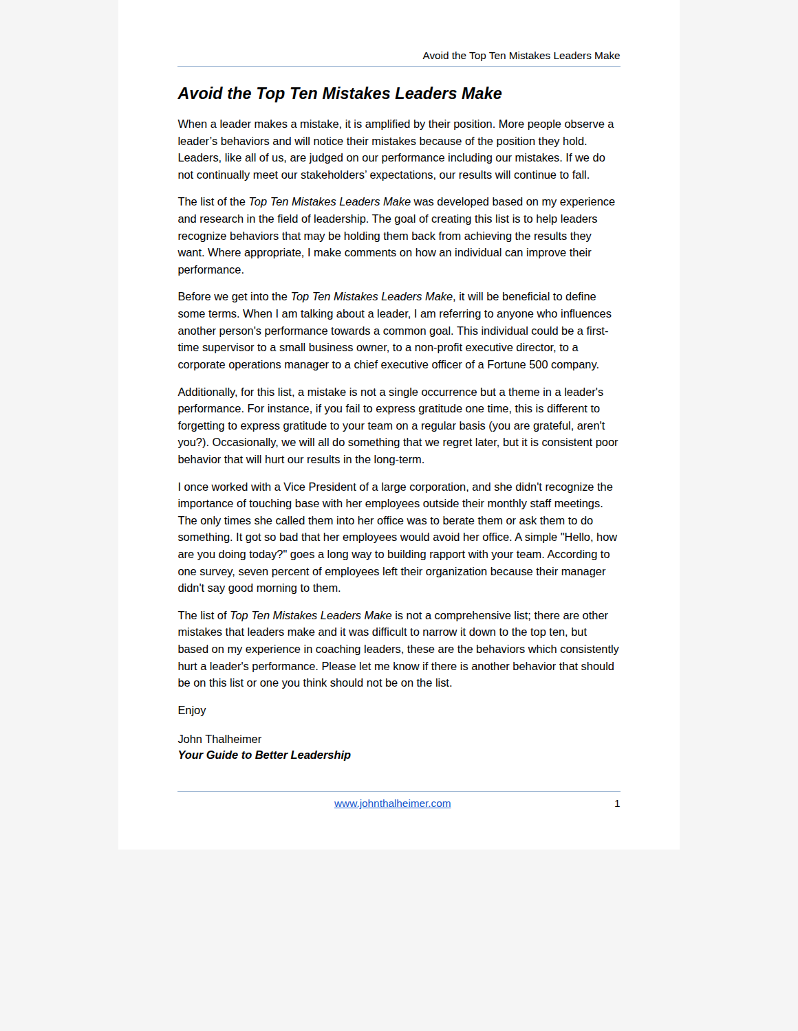Avoid the Top Ten Mistakes Leaders Make
Avoid the Top Ten Mistakes Leaders Make
When a leader makes a mistake, it is amplified by their position. More people observe a leader’s behaviors and will notice their mistakes because of the position they hold. Leaders, like all of us, are judged on our performance including our mistakes. If we do not continually meet our stakeholders’ expectations, our results will continue to fall.
The list of the Top Ten Mistakes Leaders Make was developed based on my experience and research in the field of leadership. The goal of creating this list is to help leaders recognize behaviors that may be holding them back from achieving the results they want. Where appropriate, I make comments on how an individual can improve their performance.
Before we get into the Top Ten Mistakes Leaders Make, it will be beneficial to define some terms. When I am talking about a leader, I am referring to anyone who influences another person's performance towards a common goal. This individual could be a first-time supervisor to a small business owner, to a non-profit executive director, to a corporate operations manager to a chief executive officer of a Fortune 500 company.
Additionally, for this list, a mistake is not a single occurrence but a theme in a leader's performance. For instance, if you fail to express gratitude one time, this is different to forgetting to express gratitude to your team on a regular basis (you are grateful, aren't you?). Occasionally, we will all do something that we regret later, but it is consistent poor behavior that will hurt our results in the long-term.
I once worked with a Vice President of a large corporation, and she didn't recognize the importance of touching base with her employees outside their monthly staff meetings. The only times she called them into her office was to berate them or ask them to do something. It got so bad that her employees would avoid her office. A simple "Hello, how are you doing today?" goes a long way to building rapport with your team. According to one survey, seven percent of employees left their organization because their manager didn't say good morning to them.
The list of Top Ten Mistakes Leaders Make is not a comprehensive list; there are other mistakes that leaders make and it was difficult to narrow it down to the top ten, but based on my experience in coaching leaders, these are the behaviors which consistently hurt a leader's performance. Please let me know if there is another behavior that should be on this list or one you think should not be on the list.
Enjoy
John Thalheimer
Your Guide to Better Leadership
www.johnthalheimer.com 1